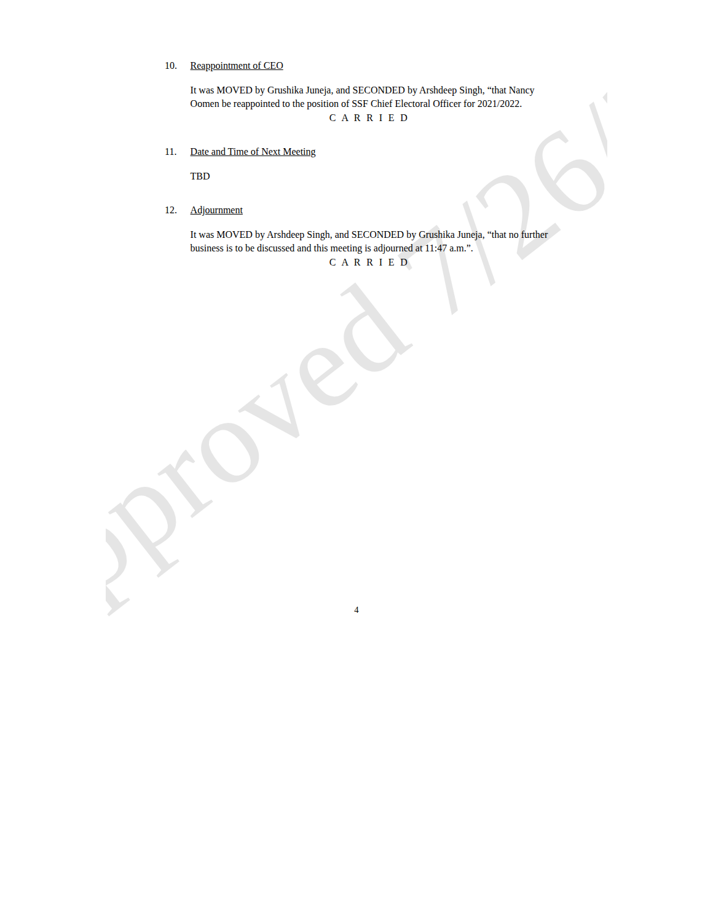Approved 7/26/21
10. Reappointment of CEO
It was MOVED by Grushika Juneja, and SECONDED by Arshdeep Singh, “that Nancy Oomen be reappointed to the position of SSF Chief Electoral Officer for 2021/2022.
C A R R I E D
11. Date and Time of Next Meeting
TBD
12. Adjournment
It was MOVED by Arshdeep Singh, and SECONDED by Grushika Juneja, “that no further business is to be discussed and this meeting is adjourned at 11:47 a.m.”.
C A R R I E D
4